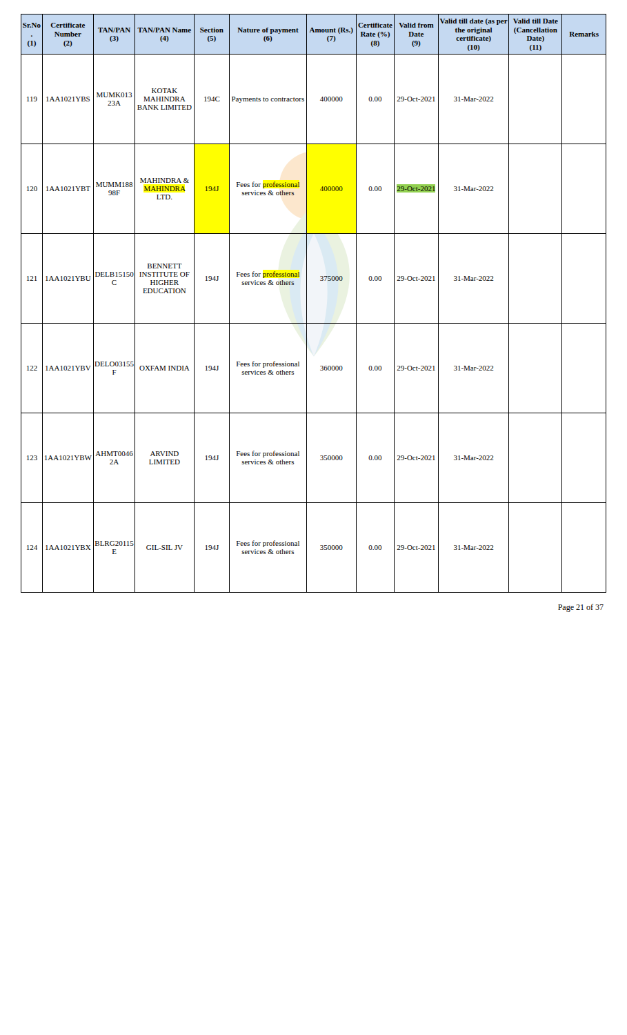| Sr.No. (1) | Certificate Number (2) | TAN/PAN (3) | TAN/PAN Name (4) | Section (5) | Nature of payment (6) | Amount (Rs.) (7) | Certificate Rate (%) (8) | Valid from Date (9) | Valid till date (as per the original certificate) (10) | Valid till Date (Cancellation Date) (11) | Remarks |
| --- | --- | --- | --- | --- | --- | --- | --- | --- | --- | --- | --- |
| 119 | 1AA1021YBS | MUMK01323A | KOTAK MAHINDRA BANK LIMITED | 194C | Payments to contractors | 400000 | 0.00 | 29-Oct-2021 | 31-Mar-2022 | | |
| 120 | 1AA1021YBT | MUMM18898F | MAHINDRA & MAHINDRA LTD. | 194J | Fees for professional services & others | 400000 | 0.00 | 29-Oct-2021 | 31-Mar-2022 | | |
| 121 | 1AA1021YBU | DELB15150C | BENNETT INSTITUTE OF HIGHER EDUCATION | 194J | Fees for professional services & others | 375000 | 0.00 | 29-Oct-2021 | 31-Mar-2022 | | |
| 122 | 1AA1021YBV | DELO03155F | OXFAM INDIA | 194J | Fees for professional services & others | 360000 | 0.00 | 29-Oct-2021 | 31-Mar-2022 | | |
| 123 | 1AA1021YBW | AHMT00462A | ARVIND LIMITED | 194J | Fees for professional services & others | 350000 | 0.00 | 29-Oct-2021 | 31-Mar-2022 | | |
| 124 | 1AA1021YBX | BLRG20115E | GIL-SIL JV | 194J | Fees for professional services & others | 350000 | 0.00 | 29-Oct-2021 | 31-Mar-2022 | | |
Page 21 of 37